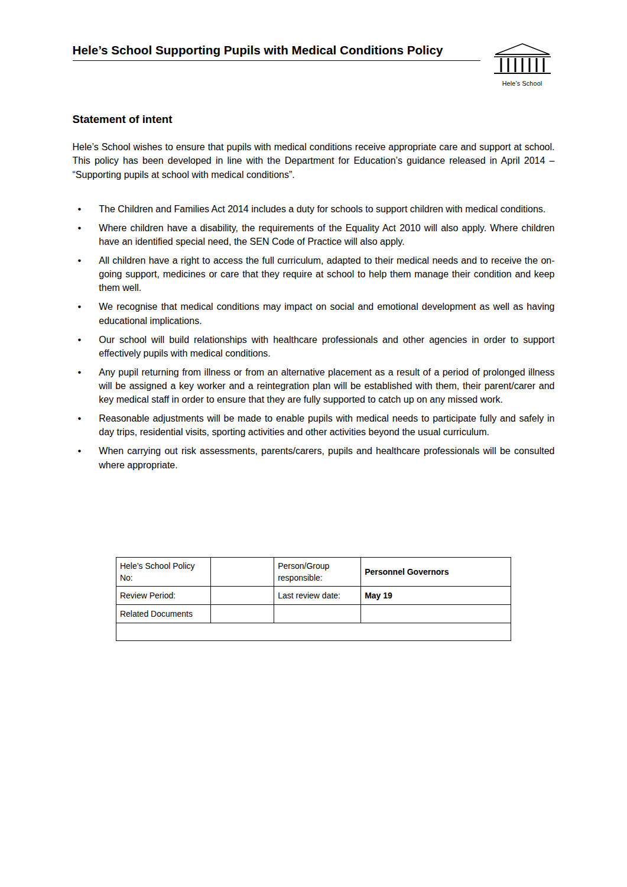Hele’s School Supporting Pupils with Medical Conditions Policy
Hele’s School
Statement of intent
Hele’s School wishes to ensure that pupils with medical conditions receive appropriate care and support at school. This policy has been developed in line with the Department for Education’s guidance released in April 2014 – “Supporting pupils at school with medical conditions”.
The Children and Families Act 2014 includes a duty for schools to support children with medical conditions.
Where children have a disability, the requirements of the Equality Act 2010 will also apply. Where children have an identified special need, the SEN Code of Practice will also apply.
All children have a right to access the full curriculum, adapted to their medical needs and to receive the on-going support, medicines or care that they require at school to help them manage their condition and keep them well.
We recognise that medical conditions may impact on social and emotional development as well as having educational implications.
Our school will build relationships with healthcare professionals and other agencies in order to support effectively pupils with medical conditions.
Any pupil returning from illness or from an alternative placement as a result of a period of prolonged illness will be assigned a key worker and a reintegration plan will be established with them, their parent/carer and key medical staff in order to ensure that they are fully supported to catch up on any missed work.
Reasonable adjustments will be made to enable pupils with medical needs to participate fully and safely in day trips, residential visits, sporting activities and other activities beyond the usual curriculum.
When carrying out risk assessments, parents/carers, pupils and healthcare professionals will be consulted where appropriate.
| Hele’s School Policy No: | | Person/Group responsible: | Personnel Governors |
| Review Period: | | Last review date: | May 19 |
| Related Documents | | | |